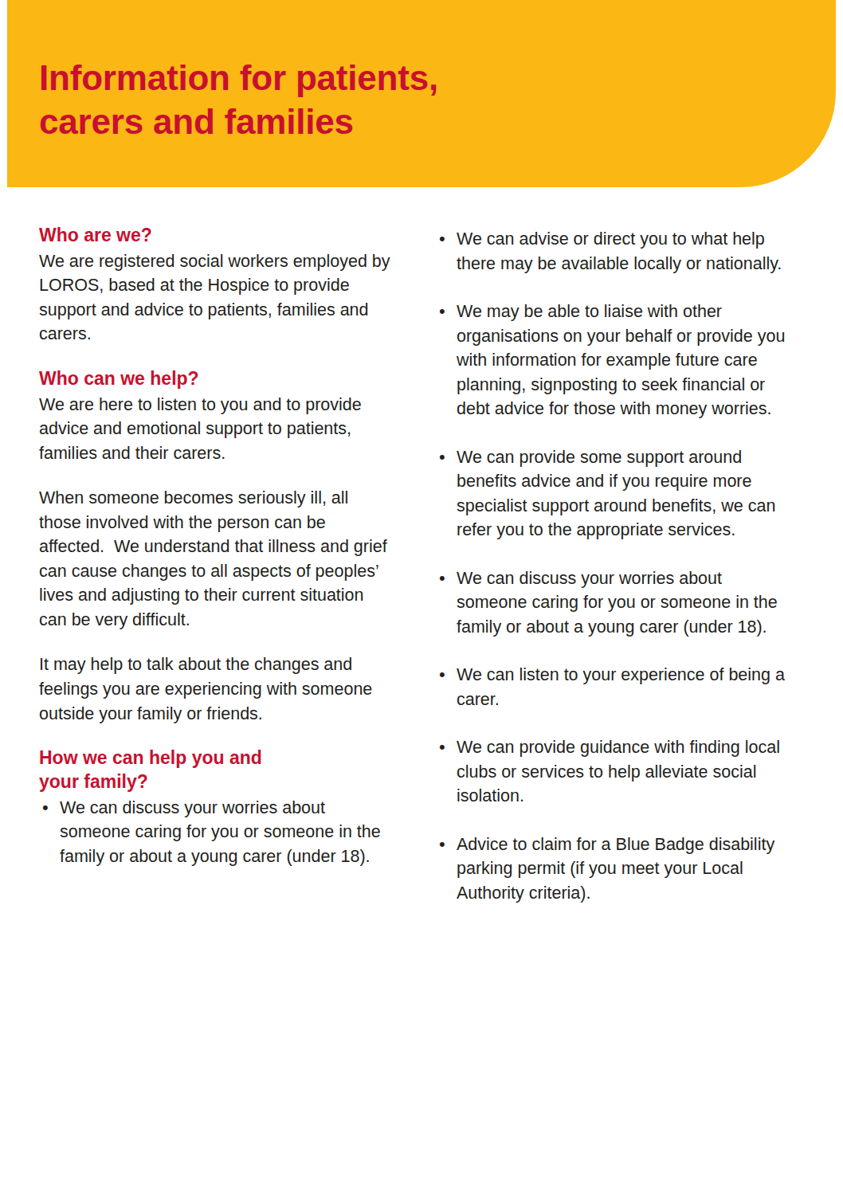Information for patients,
carers and families
Who are we?
We are registered social workers employed by LOROS, based at the Hospice to provide support and advice to patients, families and carers.
Who can we help?
We are here to listen to you and to provide advice and emotional support to patients, families and their carers.
When someone becomes seriously ill, all those involved with the person can be affected. We understand that illness and grief can cause changes to all aspects of peoples’ lives and adjusting to their current situation can be very difficult.
It may help to talk about the changes and feelings you are experiencing with someone outside your family or friends.
How we can help you and
your family?
We can discuss your worries about someone caring for you or someone in the family or about a young carer (under 18).
We can advise or direct you to what help there may be available locally or nationally.
We may be able to liaise with other organisations on your behalf or provide you with information for example future care planning, signposting to seek financial or debt advice for those with money worries.
We can provide some support around benefits advice and if you require more specialist support around benefits, we can refer you to the appropriate services.
We can discuss your worries about someone caring for you or someone in the family or about a young carer (under 18).
We can listen to your experience of being a carer.
We can provide guidance with finding local clubs or services to help alleviate social isolation.
Advice to claim for a Blue Badge disability parking permit (if you meet your Local Authority criteria).